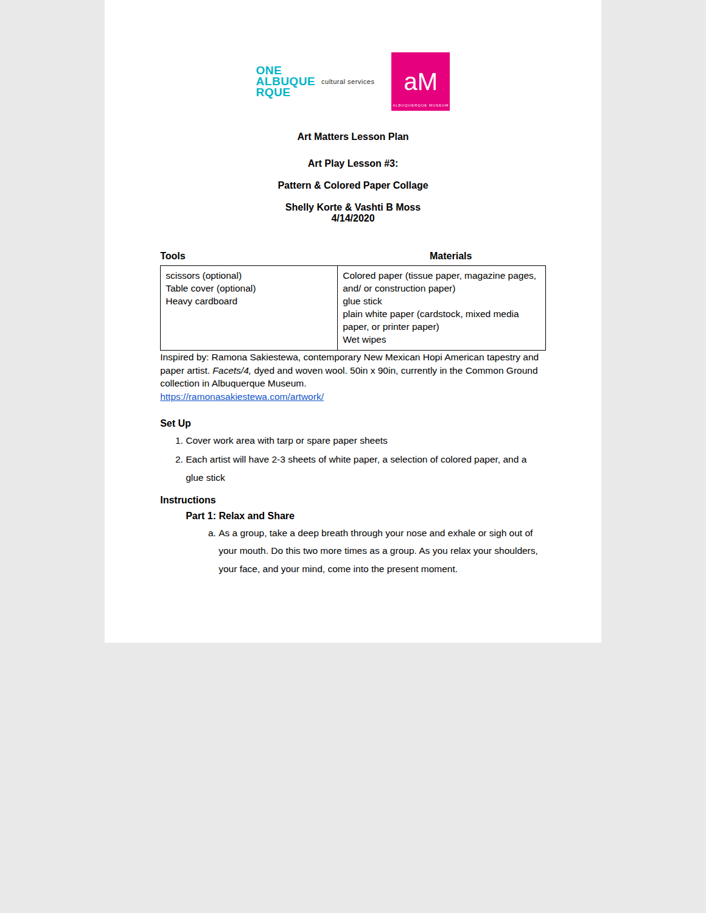one
albuque
rque
cultural services
aM
Albuquerque Museum
Art Matters Lesson Plan
Art Play Lesson #3:
Pattern & Colored Paper Collage
Shelly Korte & Vashti B Moss
4/14/2020
Tools
Materials
| scissors (optional) Table cover (optional) Heavy cardboard | Colored paper (tissue paper, magazine pages, and/ or construction paper) glue stick plain white paper (cardstock, mixed media paper, or printer paper) Wet wipes |
Inspired by: Ramona Sakiestewa, contemporary New Mexican Hopi American tapestry and paper artist. Facets/4, dyed and woven wool. 50in x 90in, currently in the Common Ground collection in Albuquerque Museum.
https://ramonasakiestewa.com/artwork/
Set Up
Cover work area with tarp or spare paper sheets
Each artist will have 2-3 sheets of white paper, a selection of colored paper, and a glue stick
Instructions
Part 1: Relax and Share
As a group, take a deep breath through your nose and exhale or sigh out of your mouth. Do this two more times as a group. As you relax your shoulders, your face, and your mind, come into the present moment.